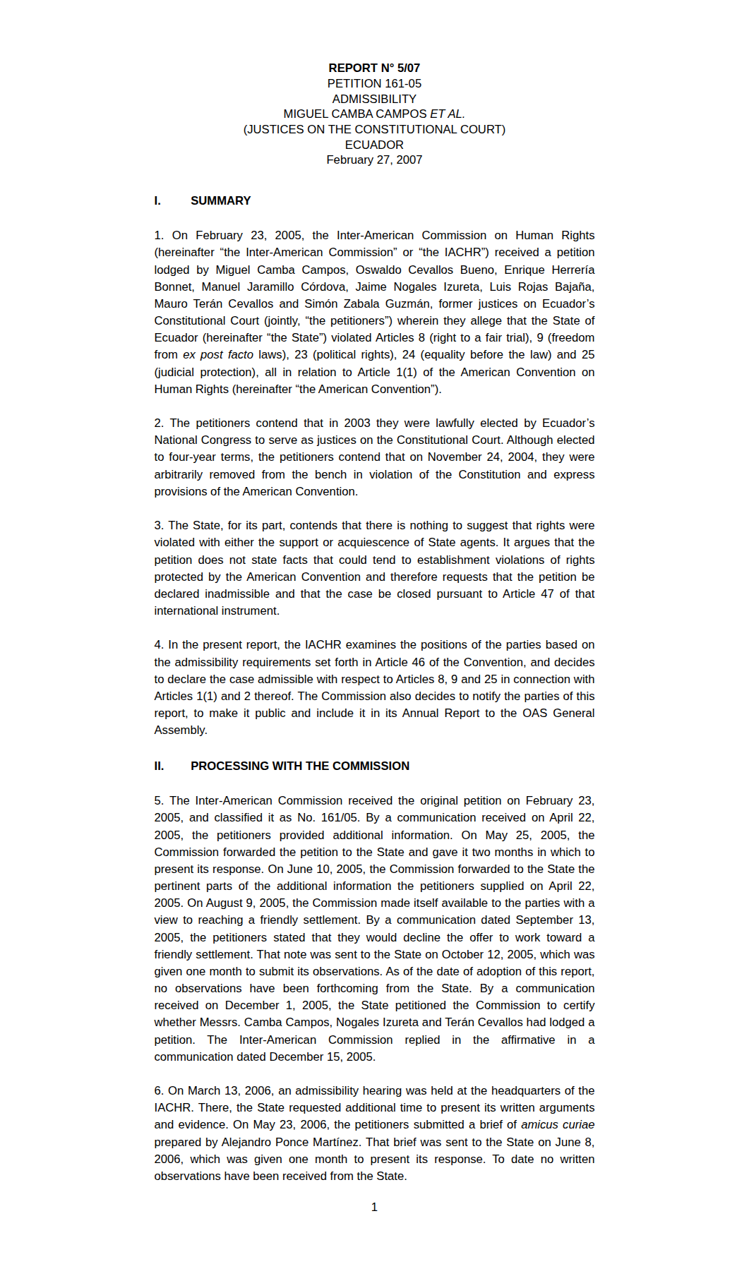REPORT N° 5/07 PETITION 161-05 ADMISSIBILITY MIGUEL CAMBA CAMPOS ET AL. (JUSTICES ON THE CONSTITUTIONAL COURT) ECUADOR February 27, 2007
I. SUMMARY
1. On February 23, 2005, the Inter-American Commission on Human Rights (hereinafter “the Inter-American Commission” or “the IACHR”) received a petition lodged by Miguel Camba Campos, Oswaldo Cevallos Bueno, Enrique Herrería Bonnet, Manuel Jaramillo Córdova, Jaime Nogales Izureta, Luis Rojas Bajaña, Mauro Terán Cevallos and Simón Zabala Guzmán, former justices on Ecuador’s Constitutional Court (jointly, “the petitioners”) wherein they allege that the State of Ecuador (hereinafter “the State”) violated Articles 8 (right to a fair trial), 9 (freedom from ex post facto laws), 23 (political rights), 24 (equality before the law) and 25 (judicial protection), all in relation to Article 1(1) of the American Convention on Human Rights (hereinafter “the American Convention”).
2. The petitioners contend that in 2003 they were lawfully elected by Ecuador’s National Congress to serve as justices on the Constitutional Court. Although elected to four-year terms, the petitioners contend that on November 24, 2004, they were arbitrarily removed from the bench in violation of the Constitution and express provisions of the American Convention.
3. The State, for its part, contends that there is nothing to suggest that rights were violated with either the support or acquiescence of State agents. It argues that the petition does not state facts that could tend to establishment violations of rights protected by the American Convention and therefore requests that the petition be declared inadmissible and that the case be closed pursuant to Article 47 of that international instrument.
4. In the present report, the IACHR examines the positions of the parties based on the admissibility requirements set forth in Article 46 of the Convention, and decides to declare the case admissible with respect to Articles 8, 9 and 25 in connection with Articles 1(1) and 2 thereof. The Commission also decides to notify the parties of this report, to make it public and include it in its Annual Report to the OAS General Assembly.
II. PROCESSING WITH THE COMMISSION
5. The Inter-American Commission received the original petition on February 23, 2005, and classified it as No. 161/05. By a communication received on April 22, 2005, the petitioners provided additional information. On May 25, 2005, the Commission forwarded the petition to the State and gave it two months in which to present its response. On June 10, 2005, the Commission forwarded to the State the pertinent parts of the additional information the petitioners supplied on April 22, 2005. On August 9, 2005, the Commission made itself available to the parties with a view to reaching a friendly settlement. By a communication dated September 13, 2005, the petitioners stated that they would decline the offer to work toward a friendly settlement. That note was sent to the State on October 12, 2005, which was given one month to submit its observations. As of the date of adoption of this report, no observations have been forthcoming from the State. By a communication received on December 1, 2005, the State petitioned the Commission to certify whether Messrs. Camba Campos, Nogales Izureta and Terán Cevallos had lodged a petition. The Inter-American Commission replied in the affirmative in a communication dated December 15, 2005.
6. On March 13, 2006, an admissibility hearing was held at the headquarters of the IACHR. There, the State requested additional time to present its written arguments and evidence. On May 23, 2006, the petitioners submitted a brief of amicus curiae prepared by Alejandro Ponce Martínez. That brief was sent to the State on June 8, 2006, which was given one month to present its response. To date no written observations have been received from the State.
1